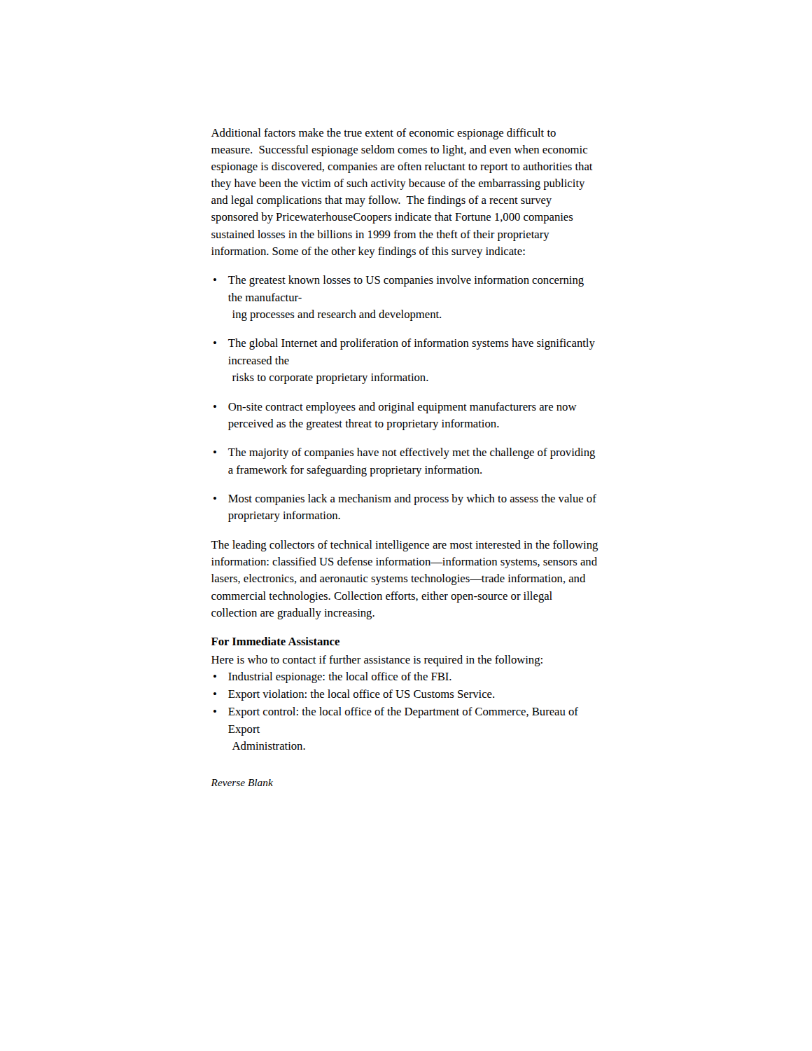Additional factors make the true extent of economic espionage difficult to measure. Successful espionage seldom comes to light, and even when economic espionage is discovered, companies are often reluctant to report to authorities that they have been the victim of such activity because of the embarrassing publicity and legal complications that may follow. The findings of a recent survey sponsored by PricewaterhouseCoopers indicate that Fortune 1,000 companies sustained losses in the billions in 1999 from the theft of their proprietary information. Some of the other key findings of this survey indicate:
The greatest known losses to US companies involve information concerning the manufactur-ing processes and research and development.
The global Internet and proliferation of information systems have significantly increased therisks to corporate proprietary information.
On-site contract employees and original equipment manufacturers are now perceived as the greatest threat to proprietary information.
The majority of companies have not effectively met the challenge of providing a framework for safeguarding proprietary information.
Most companies lack a mechanism and process by which to assess the value of proprietary information.
The leading collectors of technical intelligence are most interested in the following information: classified US defense information—information systems, sensors and lasers, electronics, and aeronautic systems technologies—trade information, and commercial technologies. Collection efforts, either open-source or illegal collection are gradually increasing.
For Immediate Assistance
Here is who to contact if further assistance is required in the following:
Industrial espionage: the local office of the FBI.
Export violation: the local office of US Customs Service.
Export control: the local office of the Department of Commerce, Bureau of ExportAdministration.
Reverse Blank